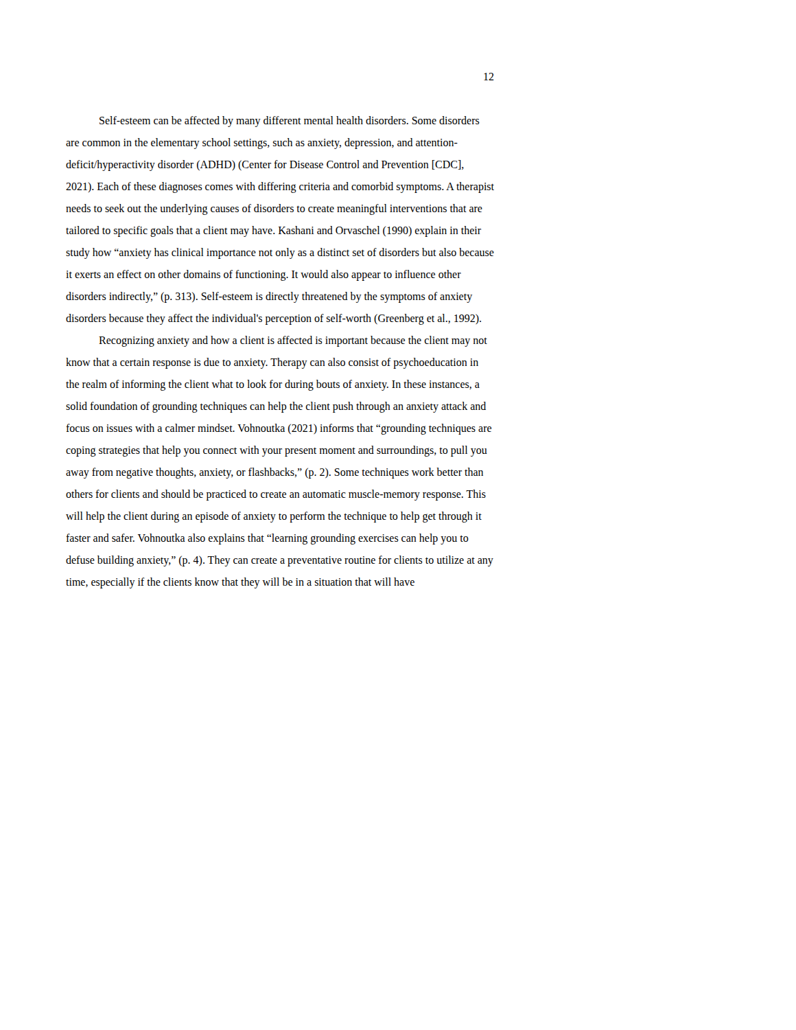12
Self-esteem can be affected by many different mental health disorders. Some disorders are common in the elementary school settings, such as anxiety, depression, and attention-deficit/hyperactivity disorder (ADHD) (Center for Disease Control and Prevention [CDC], 2021). Each of these diagnoses comes with differing criteria and comorbid symptoms. A therapist needs to seek out the underlying causes of disorders to create meaningful interventions that are tailored to specific goals that a client may have. Kashani and Orvaschel (1990) explain in their study how “anxiety has clinical importance not only as a distinct set of disorders but also because it exerts an effect on other domains of functioning. It would also appear to influence other disorders indirectly,” (p. 313). Self-esteem is directly threatened by the symptoms of anxiety disorders because they affect the individual's perception of self-worth (Greenberg et al., 1992).
Recognizing anxiety and how a client is affected is important because the client may not know that a certain response is due to anxiety. Therapy can also consist of psychoeducation in the realm of informing the client what to look for during bouts of anxiety. In these instances, a solid foundation of grounding techniques can help the client push through an anxiety attack and focus on issues with a calmer mindset. Vohnoutka (2021) informs that “grounding techniques are coping strategies that help you connect with your present moment and surroundings, to pull you away from negative thoughts, anxiety, or flashbacks,” (p. 2). Some techniques work better than others for clients and should be practiced to create an automatic muscle-memory response. This will help the client during an episode of anxiety to perform the technique to help get through it faster and safer. Vohnoutka also explains that “learning grounding exercises can help you to defuse building anxiety,” (p. 4). They can create a preventative routine for clients to utilize at any time, especially if the clients know that they will be in a situation that will have